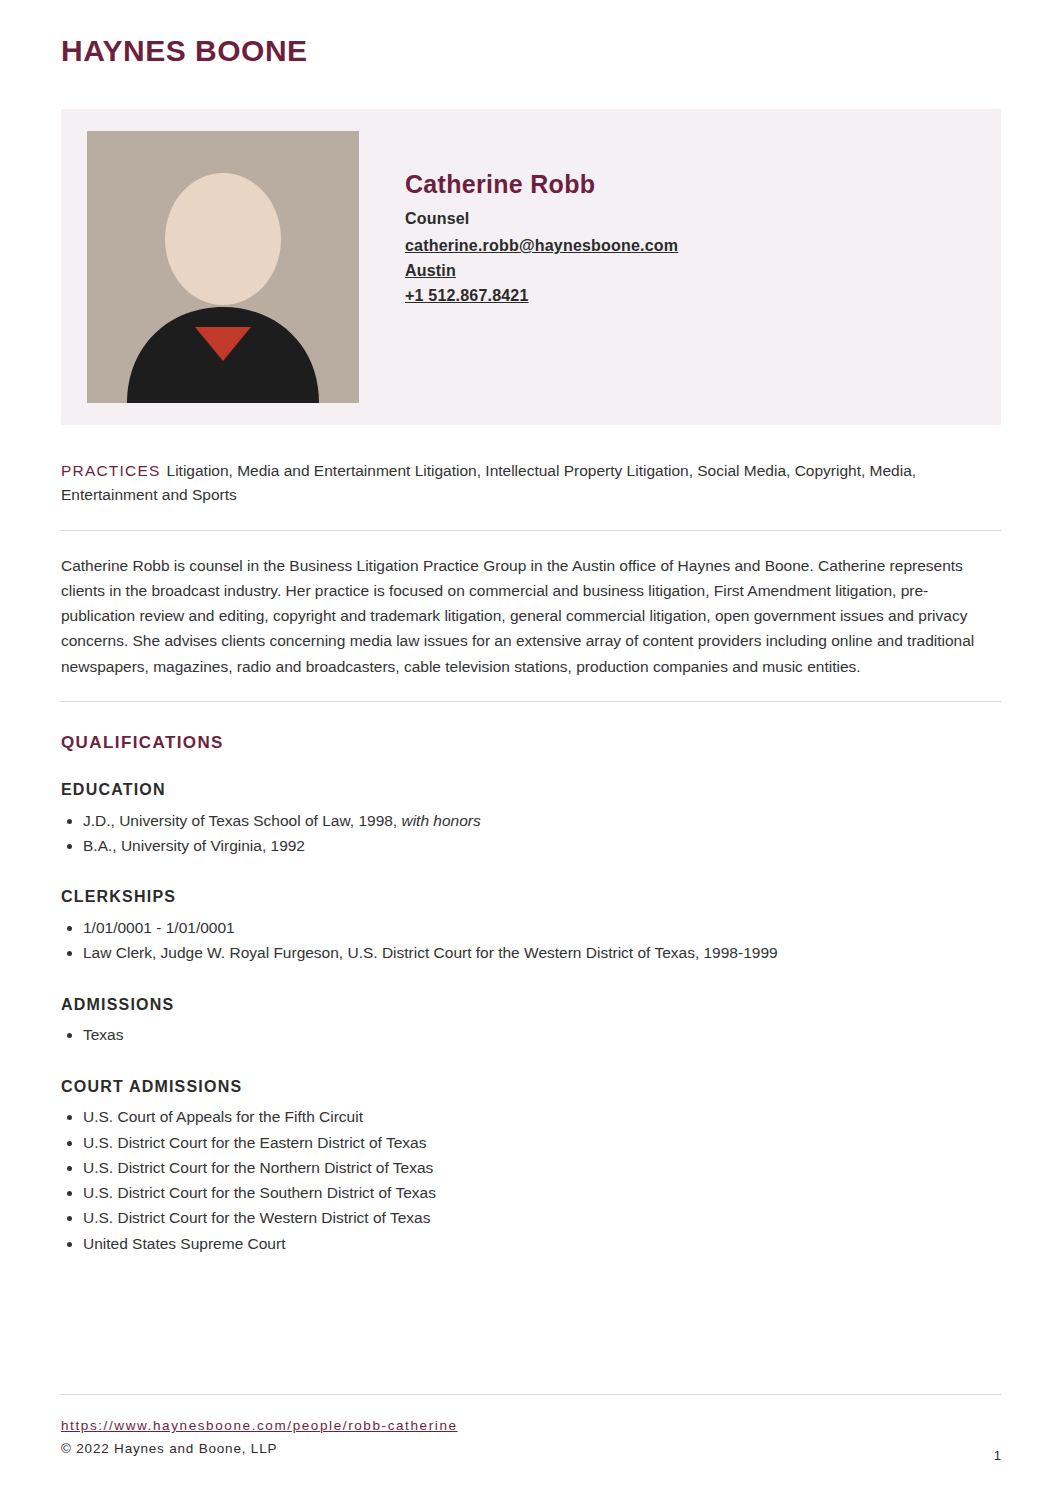HAYNES BOONE
Catherine Robb
Counsel
catherine.robb@haynesboone.com Austin +1 512.867.8421
PRACTICESLitigation, Media and Entertainment Litigation, Intellectual Property Litigation, Social Media, Copyright, Media, Entertainment and Sports
Catherine Robb is counsel in the Business Litigation Practice Group in the Austin office of Haynes and Boone. Catherine represents clients in the broadcast industry. Her practice is focused on commercial and business litigation, First Amendment litigation, pre-publication review and editing, copyright and trademark litigation, general commercial litigation, open government issues and privacy concerns. She advises clients concerning media law issues for an extensive array of content providers including online and traditional newspapers, magazines, radio and broadcasters, cable television stations, production companies and music entities.
QUALIFICATIONS
EDUCATION
J.D., University of Texas School of Law, 1998, with honors
B.A., University of Virginia, 1992
CLERKSHIPS
1/01/0001 - 1/01/0001
Law Clerk, Judge W. Royal Furgeson, U.S. District Court for the Western District of Texas, 1998-1999
ADMISSIONS
Texas
COURT ADMISSIONS
U.S. Court of Appeals for the Fifth Circuit
U.S. District Court for the Eastern District of Texas
U.S. District Court for the Northern District of Texas
U.S. District Court for the Southern District of Texas
U.S. District Court for the Western District of Texas
United States Supreme Court
https://www.haynesboone.com/people/robb-catherine
© 2022 Haynes and Boone, LLP
1